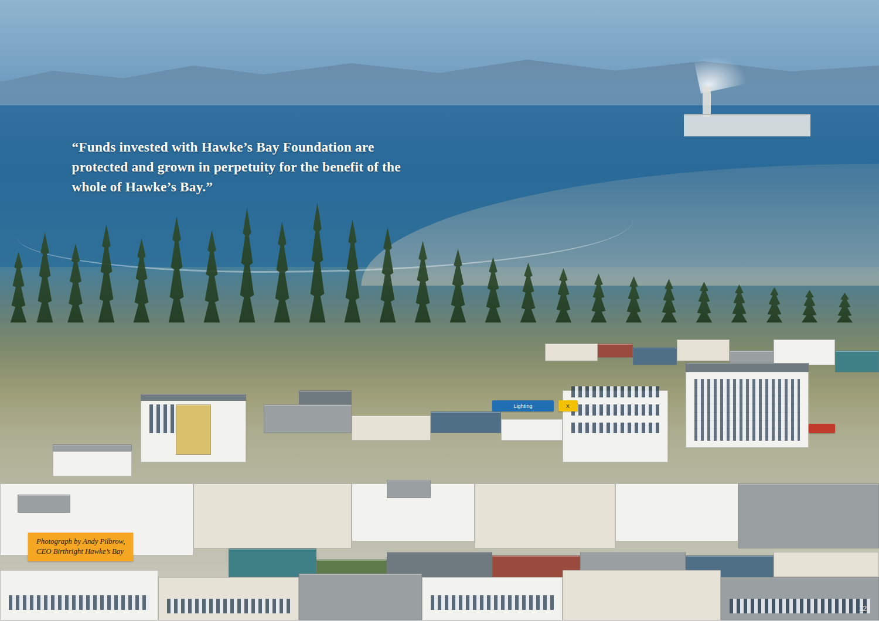Lighting
X
“Funds invested with Hawke’s Bay Foundation are protected and grown in perpetuity for the benefit of the whole of Hawke’s Bay.”
Photograph by Andy Pilbrow,
CEO Birthright Hawke’s Bay
12